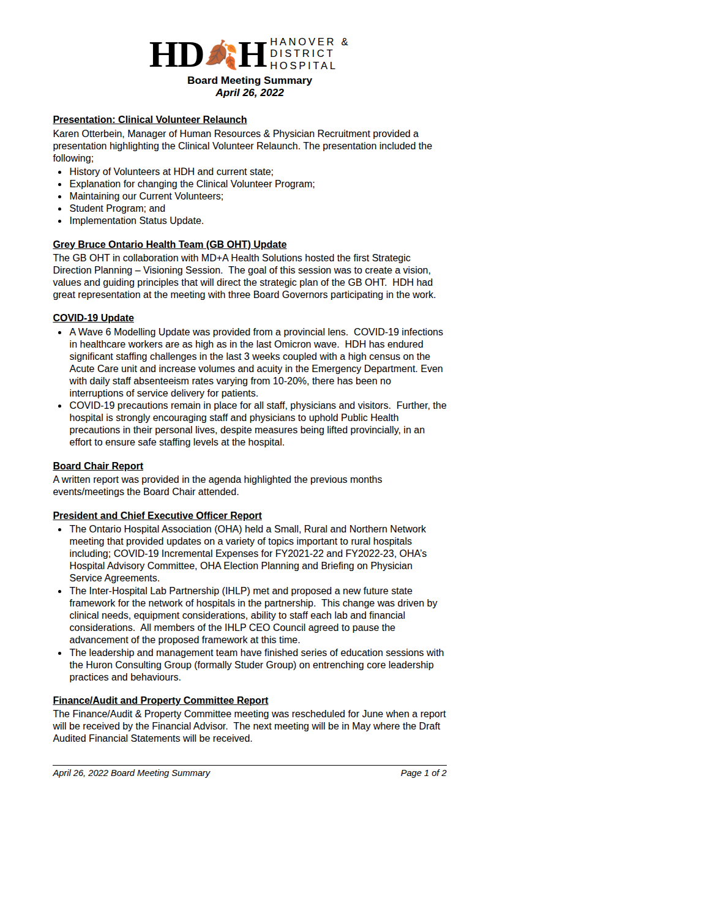HD🍂H HANOVER &
DISTRICT
HOSPITAL
Board Meeting Summary
April 26, 2022
Presentation: Clinical Volunteer Relaunch
Karen Otterbein, Manager of Human Resources & Physician Recruitment provided a presentation highlighting the Clinical Volunteer Relaunch. The presentation included the following;
History of Volunteers at HDH and current state;
Explanation for changing the Clinical Volunteer Program;
Maintaining our Current Volunteers;
Student Program; and
Implementation Status Update.
Grey Bruce Ontario Health Team (GB OHT) Update
The GB OHT in collaboration with MD+A Health Solutions hosted the first Strategic Direction Planning – Visioning Session. The goal of this session was to create a vision, values and guiding principles that will direct the strategic plan of the GB OHT. HDH had great representation at the meeting with three Board Governors participating in the work.
COVID-19 Update
A Wave 6 Modelling Update was provided from a provincial lens. COVID-19 infections in healthcare workers are as high as in the last Omicron wave. HDH has endured significant staffing challenges in the last 3 weeks coupled with a high census on the Acute Care unit and increase volumes and acuity in the Emergency Department. Even with daily staff absenteeism rates varying from 10-20%, there has been no interruptions of service delivery for patients.
COVID-19 precautions remain in place for all staff, physicians and visitors. Further, the hospital is strongly encouraging staff and physicians to uphold Public Health precautions in their personal lives, despite measures being lifted provincially, in an effort to ensure safe staffing levels at the hospital.
Board Chair Report
A written report was provided in the agenda highlighted the previous months events/meetings the Board Chair attended.
President and Chief Executive Officer Report
The Ontario Hospital Association (OHA) held a Small, Rural and Northern Network meeting that provided updates on a variety of topics important to rural hospitals including; COVID-19 Incremental Expenses for FY2021-22 and FY2022-23, OHA’s Hospital Advisory Committee, OHA Election Planning and Briefing on Physician Service Agreements.
The Inter-Hospital Lab Partnership (IHLP) met and proposed a new future state framework for the network of hospitals in the partnership. This change was driven by clinical needs, equipment considerations, ability to staff each lab and financial considerations. All members of the IHLP CEO Council agreed to pause the advancement of the proposed framework at this time.
The leadership and management team have finished series of education sessions with the Huron Consulting Group (formally Studer Group) on entrenching core leadership practices and behaviours.
Finance/Audit and Property Committee Report
The Finance/Audit & Property Committee meeting was rescheduled for June when a report will be received by the Financial Advisor. The next meeting will be in May where the Draft Audited Financial Statements will be received.
April 26, 2022 Board Meeting Summary Page 1 of 2